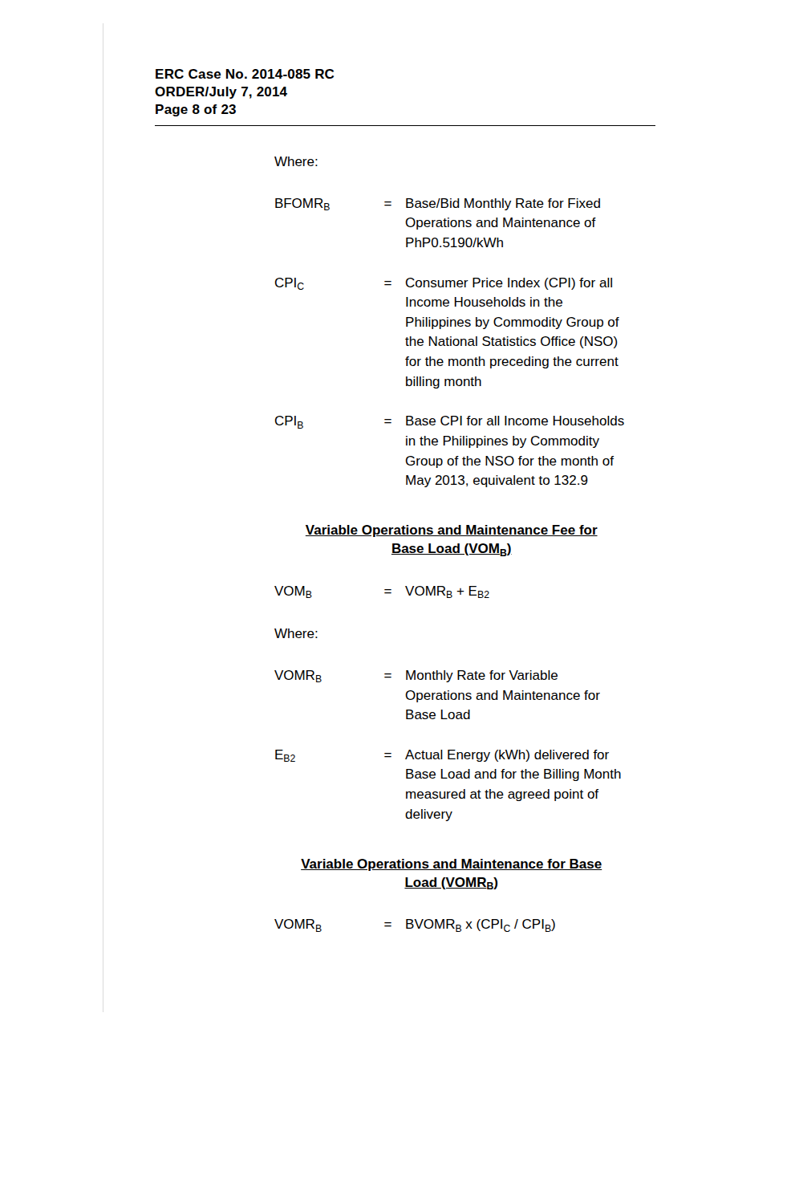ERC Case No. 2014-085 RC ORDER/July 7, 2014 Page 8 of 23
Where:
| BFOMR B | = | Base/Bid Monthly Rate for Fixed Operations and Maintenance of PhP0.5190/kWh |
| CPI C | = | Consumer Price Index (CPI) for all Income Households in the Philippines by Commodity Group of the National Statistics Office (NSO) for the month preceding the current billing month |
| CPI B | = | Base CPI for all Income Households in the Philippines by Commodity Group of the NSO for the month of May 2013, equivalent to 132.9 |
Variable Operations and Maintenance Fee for
Base Load (VOMB)
| VOM B | = | VOMR B + E B2 |
Where:
| VOMR B | = | Monthly Rate for Variable Operations and Maintenance for Base Load |
| E B2 | = | Actual Energy (kWh) delivered for Base Load and for the Billing Month measured at the agreed point of delivery |
Variable Operations and Maintenance for Base
Load (VOMRB)
| VOMR B | = | BVOMR B x (CPI C / CPI B ) |